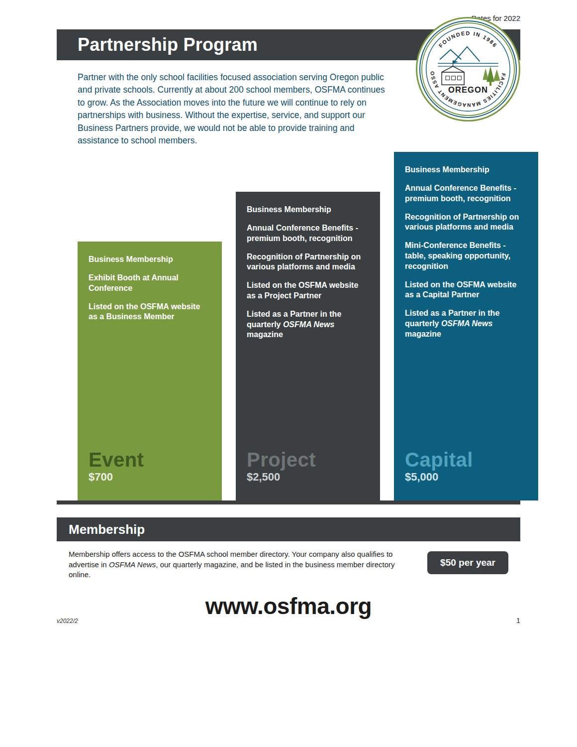Rates for 2022
Partnership Program
FOUNDED IN 1986 SCHOOL FACILITIES MANAGEMENT ASSOCIATION OREGON
Partner with the only school facilities focused association serving Oregon public and private schools. Currently at about 200 school members, OSFMA continues to grow. As the Association moves into the future we will continue to rely on partnerships with business. Without the expertise, service, and support our Business Partners provide, we would not be able to provide training and assistance to school members.
Business Membership
Exhibit Booth at Annual Conference
Listed on the OSFMA website as a Business Member
Event
$700
Business Membership
Annual Conference Benefits - premium booth, recognition
Recognition of Partnership on various platforms and media
Listed on the OSFMA website as a Project Partner
Listed as a Partner in the quarterly OSFMA News magazine
Project
$2,500
Business Membership
Annual Conference Benefits - premium booth, recognition
Recognition of Partnership on various platforms and media
Mini-Conference Benefits - table, speaking opportunity, recognition
Listed on the OSFMA website as a Capital Partner
Listed as a Partner in the quarterly OSFMA News magazine
Capital
$5,000
Membership
Membership offers access to the OSFMA school member directory. Your company also qualifies to advertise in OSFMA News, our quarterly magazine, and be listed in the business member directory online.
$50 per year
www.osfma.org
v2022/2
1